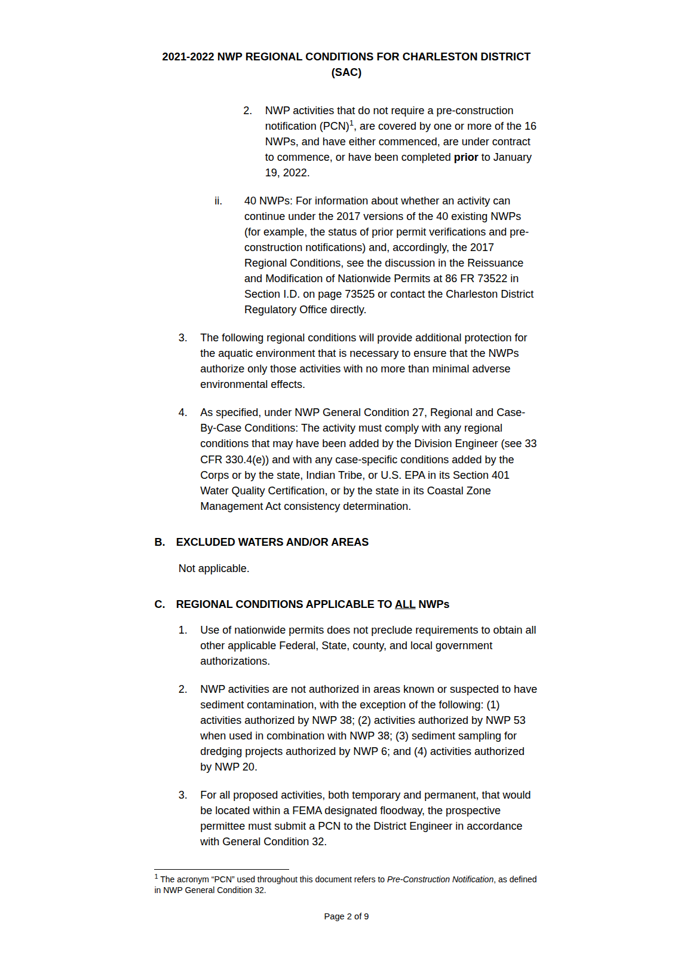2021-2022 NWP REGIONAL CONDITIONS FOR CHARLESTON DISTRICT (SAC)
2.
NWP activities that do not require a pre-construction notification (PCN)1, are covered by one or more of the 16 NWPs, and have either commenced, are under contract to commence, or have been completed prior to January 19, 2022.
ii.
40 NWPs: For information about whether an activity can continue under the 2017 versions of the 40 existing NWPs (for example, the status of prior permit verifications and pre-construction notifications) and, accordingly, the 2017 Regional Conditions, see the discussion in the Reissuance and Modification of Nationwide Permits at 86 FR 73522 in Section I.D. on page 73525 or contact the Charleston District Regulatory Office directly.
3.
The following regional conditions will provide additional protection for the aquatic environment that is necessary to ensure that the NWPs authorize only those activities with no more than minimal adverse environmental effects.
4.
As specified, under NWP General Condition 27, Regional and Case-By-Case Conditions: The activity must comply with any regional conditions that may have been added by the Division Engineer (see 33 CFR 330.4(e)) and with any case-specific conditions added by the Corps or by the state, Indian Tribe, or U.S. EPA in its Section 401 Water Quality Certification, or by the state in its Coastal Zone Management Act consistency determination.
B.
EXCLUDED WATERS AND/OR AREAS
Not applicable.
C.
REGIONAL CONDITIONS APPLICABLE TO ALL NWPs
1.
Use of nationwide permits does not preclude requirements to obtain all other applicable Federal, State, county, and local government authorizations.
2.
NWP activities are not authorized in areas known or suspected to have sediment contamination, with the exception of the following: (1) activities authorized by NWP 38; (2) activities authorized by NWP 53 when used in combination with NWP 38; (3) sediment sampling for dredging projects authorized by NWP 6; and (4) activities authorized by NWP 20.
3.
For all proposed activities, both temporary and permanent, that would be located within a FEMA designated floodway, the prospective permittee must submit a PCN to the District Engineer in accordance with General Condition 32.
1 The acronym “PCN” used throughout this document refers to Pre-Construction Notification, as defined in NWP General Condition 32.
Page 2 of 9